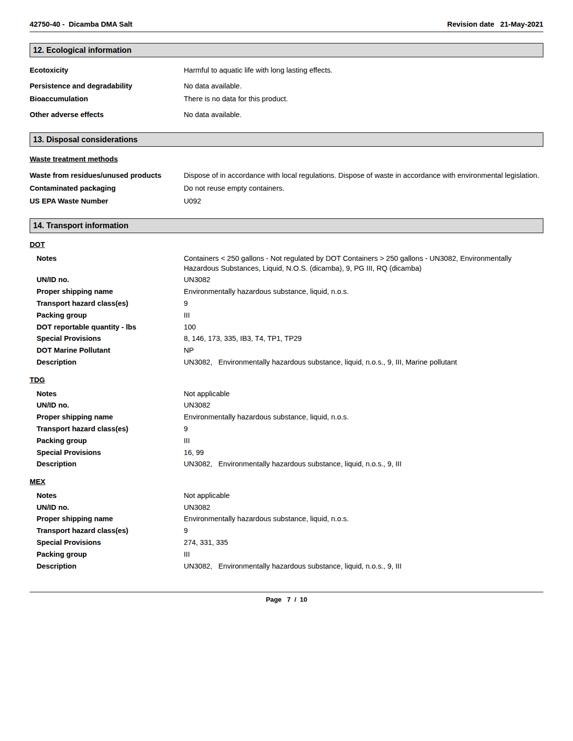42750-40 - Dicamba DMA Salt Revision date 21-May-2021
12. Ecological information
| Ecotoxicity | Harmful to aquatic life with long lasting effects. |
| Persistence and degradability | No data available. |
| Bioaccumulation | There is no data for this product. |
| Other adverse effects | No data available. |
13. Disposal considerations
Waste treatment methods
| Waste from residues/unused products | Dispose of in accordance with local regulations. Dispose of waste in accordance with environmental legislation. |
| Contaminated packaging | Do not reuse empty containers. |
| US EPA Waste Number | U092 |
14. Transport information
DOT
| Notes | Containers < 250 gallons - Not regulated by DOT Containers > 250 gallons - UN3082, Environmentally Hazardous Substances, Liquid, N.O.S. (dicamba), 9, PG III, RQ (dicamba) |
| UN/ID no. | UN3082 |
| Proper shipping name | Environmentally hazardous substance, liquid, n.o.s. |
| Transport hazard class(es) | 9 |
| Packing group | III |
| DOT reportable quantity - lbs | 100 |
| Special Provisions | 8, 146, 173, 335, IB3, T4, TP1, TP29 |
| DOT Marine Pollutant | NP |
| Description | UN3082, Environmentally hazardous substance, liquid, n.o.s., 9, III, Marine pollutant |
TDG
| Notes | Not applicable |
| UN/ID no. | UN3082 |
| Proper shipping name | Environmentally hazardous substance, liquid, n.o.s. |
| Transport hazard class(es) | 9 |
| Packing group | III |
| Special Provisions | 16, 99 |
| Description | UN3082, Environmentally hazardous substance, liquid, n.o.s., 9, III |
MEX
| Notes | Not applicable |
| UN/ID no. | UN3082 |
| Proper shipping name | Environmentally hazardous substance, liquid, n.o.s. |
| Transport hazard class(es) | 9 |
| Special Provisions | 274, 331, 335 |
| Packing group | III |
| Description | UN3082, Environmentally hazardous substance, liquid, n.o.s., 9, III |
Page 7 / 10